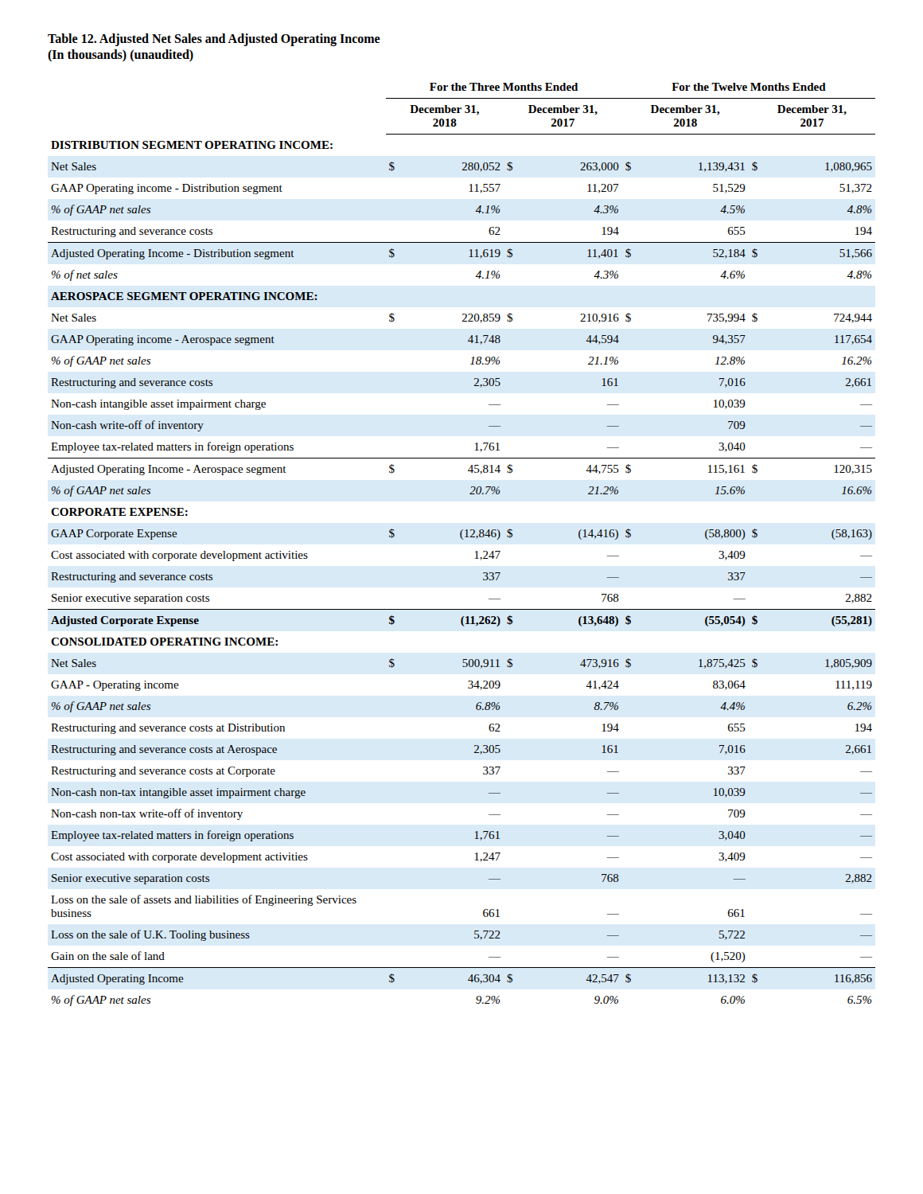Table 12. Adjusted Net Sales and Adjusted Operating Income
(In thousands) (unaudited)
| | For the Three Months Ended | For the Twelve Months Ended |
| --- | --- | --- |
| | December 31, 2018 | December 31, 2017 | December 31, 2018 | December 31, 2017 |
| DISTRIBUTION SEGMENT OPERATING INCOME: | |
| Net Sales | $ | 280,052 | $ | 263,000 | $ | 1,139,431 | $ | 1,080,965 |
| GAAP Operating income - Distribution segment | | 11,557 | | 11,207 | | 51,529 | | 51,372 |
| % of GAAP net sales | | 4.1% | | 4.3% | | 4.5% | | 4.8% |
| Restructuring and severance costs | | 62 | | 194 | | 655 | | 194 |
| Adjusted Operating Income - Distribution segment | $ | 11,619 | $ | 11,401 | $ | 52,184 | $ | 51,566 |
| % of net sales | | 4.1% | | 4.3% | | 4.6% | | 4.8% |
| AEROSPACE SEGMENT OPERATING INCOME: | |
| Net Sales | $ | 220,859 | $ | 210,916 | $ | 735,994 | $ | 724,944 |
| GAAP Operating income - Aerospace segment | | 41,748 | | 44,594 | | 94,357 | | 117,654 |
| % of GAAP net sales | | 18.9% | | 21.1% | | 12.8% | | 16.2% |
| Restructuring and severance costs | | 2,305 | | 161 | | 7,016 | | 2,661 |
| Non-cash intangible asset impairment charge | | — | | — | | 10,039 | | — |
| Non-cash write-off of inventory | | — | | — | | 709 | | — |
| Employee tax-related matters in foreign operations | | 1,761 | | — | | 3,040 | | — |
| Adjusted Operating Income - Aerospace segment | $ | 45,814 | $ | 44,755 | $ | 115,161 | $ | 120,315 |
| % of GAAP net sales | | 20.7% | | 21.2% | | 15.6% | | 16.6% |
| CORPORATE EXPENSE: | |
| GAAP Corporate Expense | $ | (12,846) | $ | (14,416) | $ | (58,800) | $ | (58,163) |
| Cost associated with corporate development activities | | 1,247 | | — | | 3,409 | | — |
| Restructuring and severance costs | | 337 | | — | | 337 | | — |
| Senior executive separation costs | | — | | 768 | | — | | 2,882 |
| Adjusted Corporate Expense | $ | (11,262) | $ | (13,648) | $ | (55,054) | $ | (55,281) |
| CONSOLIDATED OPERATING INCOME: | |
| Net Sales | $ | 500,911 | $ | 473,916 | $ | 1,875,425 | $ | 1,805,909 |
| GAAP - Operating income | | 34,209 | | 41,424 | | 83,064 | | 111,119 |
| % of GAAP net sales | | 6.8% | | 8.7% | | 4.4% | | 6.2% |
| Restructuring and severance costs at Distribution | | 62 | | 194 | | 655 | | 194 |
| Restructuring and severance costs at Aerospace | | 2,305 | | 161 | | 7,016 | | 2,661 |
| Restructuring and severance costs at Corporate | | 337 | | — | | 337 | | — |
| Non-cash non-tax intangible asset impairment charge | | — | | — | | 10,039 | | — |
| Non-cash non-tax write-off of inventory | | — | | — | | 709 | | — |
| Employee tax-related matters in foreign operations | | 1,761 | | — | | 3,040 | | — |
| Cost associated with corporate development activities | | 1,247 | | — | | 3,409 | | — |
| Senior executive separation costs | | — | | 768 | | — | | 2,882 |
| Loss on the sale of assets and liabilities of Engineering Services business | | 661 | | — | | 661 | | — |
| Loss on the sale of U.K. Tooling business | | 5,722 | | — | | 5,722 | | — |
| Gain on the sale of land | | — | | — | | (1,520) | | — |
| Adjusted Operating Income | $ | 46,304 | $ | 42,547 | $ | 113,132 | $ | 116,856 |
| % of GAAP net sales | | 9.2% | | 9.0% | | 6.0% | | 6.5% |